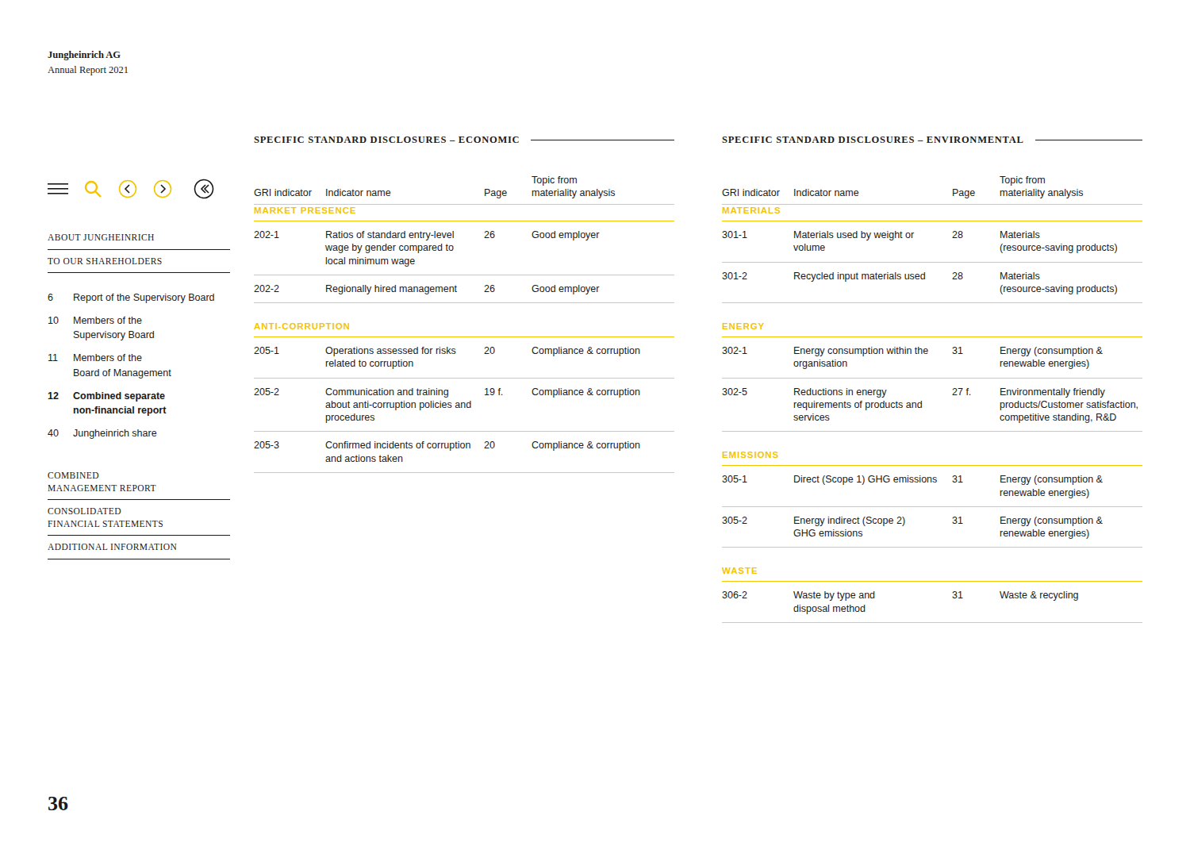Jungheinrich AG
Annual Report 2021
About Jungheinrich
To our Shareholders
6 Report of the Supervisory Board
10 Members of the
Supervisory Board
11 Members of the
Board of Management
12 Combined separate
non-financial report
40 Jungheinrich share
Combined
Management Report
Consolidated
Financial Statements
Additional Information
Specific Standard Disclosures – Economic
| GRI indicator | Indicator name | Page | Topic from materiality analysis |
| --- | --- | --- | --- |
| Market presence |
| 202-1 | Ratios of standard entry-level wage by gender compared to local minimum wage | 26 | Good employer |
| 202-2 | Regionally hired management | 26 | Good employer |
| Anti-corruption |
| 205-1 | Operations assessed for risks related to corruption | 20 | Compliance & corruption |
| 205-2 | Communication and training about anti-corruption policies and procedures | 19 f. | Compliance & corruption |
| 205-3 | Confirmed incidents of corruption and actions taken | 20 | Compliance & corruption |
Specific Standard Disclosures – Environmental
| GRI indicator | Indicator name | Page | Topic from materiality analysis |
| --- | --- | --- | --- |
| Materials |
| 301-1 | Materials used by weight or volume | 28 | Materials (resource-saving products) |
| 301-2 | Recycled input materials used | 28 | Materials (resource-saving products) |
| Energy |
| 302-1 | Energy consumption within the organisation | 31 | Energy (consumption & renewable energies) |
| 302-5 | Reductions in energy requirements of products and services | 27 f. | Environmentally friendly products/Customer satisfaction, competitive standing, R&D |
| Emissions |
| 305-1 | Direct (Scope 1) GHG emissions | 31 | Energy (consumption & renewable energies) |
| 305-2 | Energy indirect (Scope 2) GHG emissions | 31 | Energy (consumption & renewable energies) |
| Waste |
| 306-2 | Waste by type and disposal method | 31 | Waste & recycling |
36